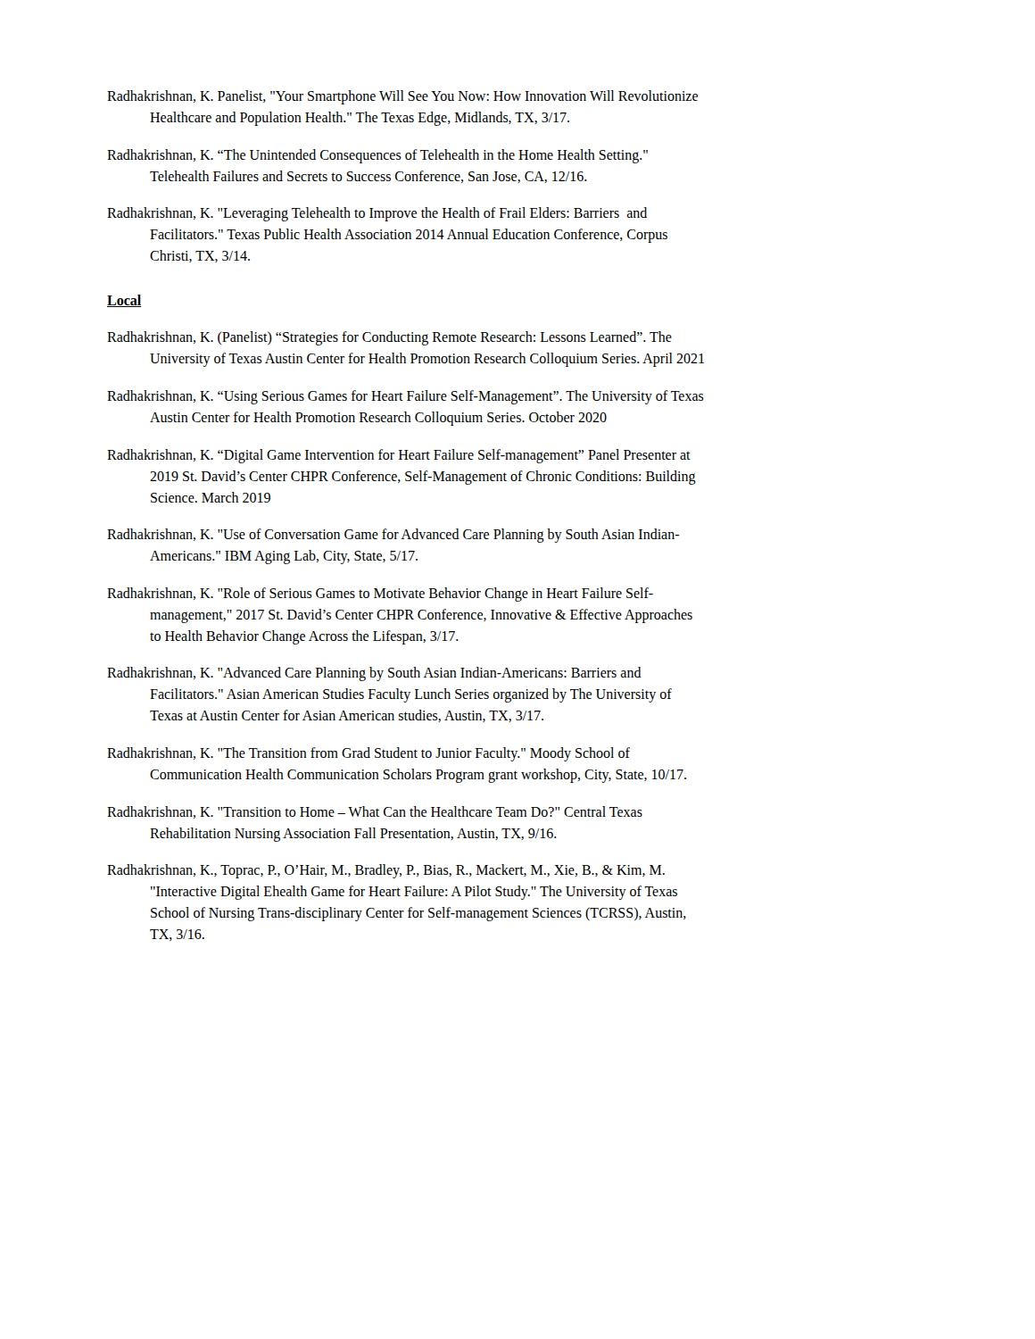Radhakrishnan, K. Panelist, "Your Smartphone Will See You Now: How Innovation Will Revolutionize Healthcare and Population Health." The Texas Edge, Midlands, TX, 3/17.
Radhakrishnan, K. “The Unintended Consequences of Telehealth in the Home Health Setting." Telehealth Failures and Secrets to Success Conference, San Jose, CA, 12/16.
Radhakrishnan, K. "Leveraging Telehealth to Improve the Health of Frail Elders: Barriers and Facilitators." Texas Public Health Association 2014 Annual Education Conference, Corpus Christi, TX, 3/14.
Local
Radhakrishnan, K. (Panelist) “Strategies for Conducting Remote Research: Lessons Learned”. The University of Texas Austin Center for Health Promotion Research Colloquium Series. April 2021
Radhakrishnan, K. “Using Serious Games for Heart Failure Self-Management”. The University of Texas Austin Center for Health Promotion Research Colloquium Series. October 2020
Radhakrishnan, K. “Digital Game Intervention for Heart Failure Self-management” Panel Presenter at 2019 St. David’s Center CHPR Conference, Self-Management of Chronic Conditions: Building Science. March 2019
Radhakrishnan, K. "Use of Conversation Game for Advanced Care Planning by South Asian Indian-Americans." IBM Aging Lab, City, State, 5/17.
Radhakrishnan, K. "Role of Serious Games to Motivate Behavior Change in Heart Failure Self-management," 2017 St. David’s Center CHPR Conference, Innovative & Effective Approaches to Health Behavior Change Across the Lifespan, 3/17.
Radhakrishnan, K. "Advanced Care Planning by South Asian Indian-Americans: Barriers and Facilitators." Asian American Studies Faculty Lunch Series organized by The University of Texas at Austin Center for Asian American studies, Austin, TX, 3/17.
Radhakrishnan, K. "The Transition from Grad Student to Junior Faculty." Moody School of Communication Health Communication Scholars Program grant workshop, City, State, 10/17.
Radhakrishnan, K. "Transition to Home – What Can the Healthcare Team Do?" Central Texas Rehabilitation Nursing Association Fall Presentation, Austin, TX, 9/16.
Radhakrishnan, K., Toprac, P., O’Hair, M., Bradley, P., Bias, R., Mackert, M., Xie, B., & Kim, M. "Interactive Digital Ehealth Game for Heart Failure: A Pilot Study." The University of Texas School of Nursing Trans-disciplinary Center for Self-management Sciences (TCRSS), Austin, TX, 3/16.